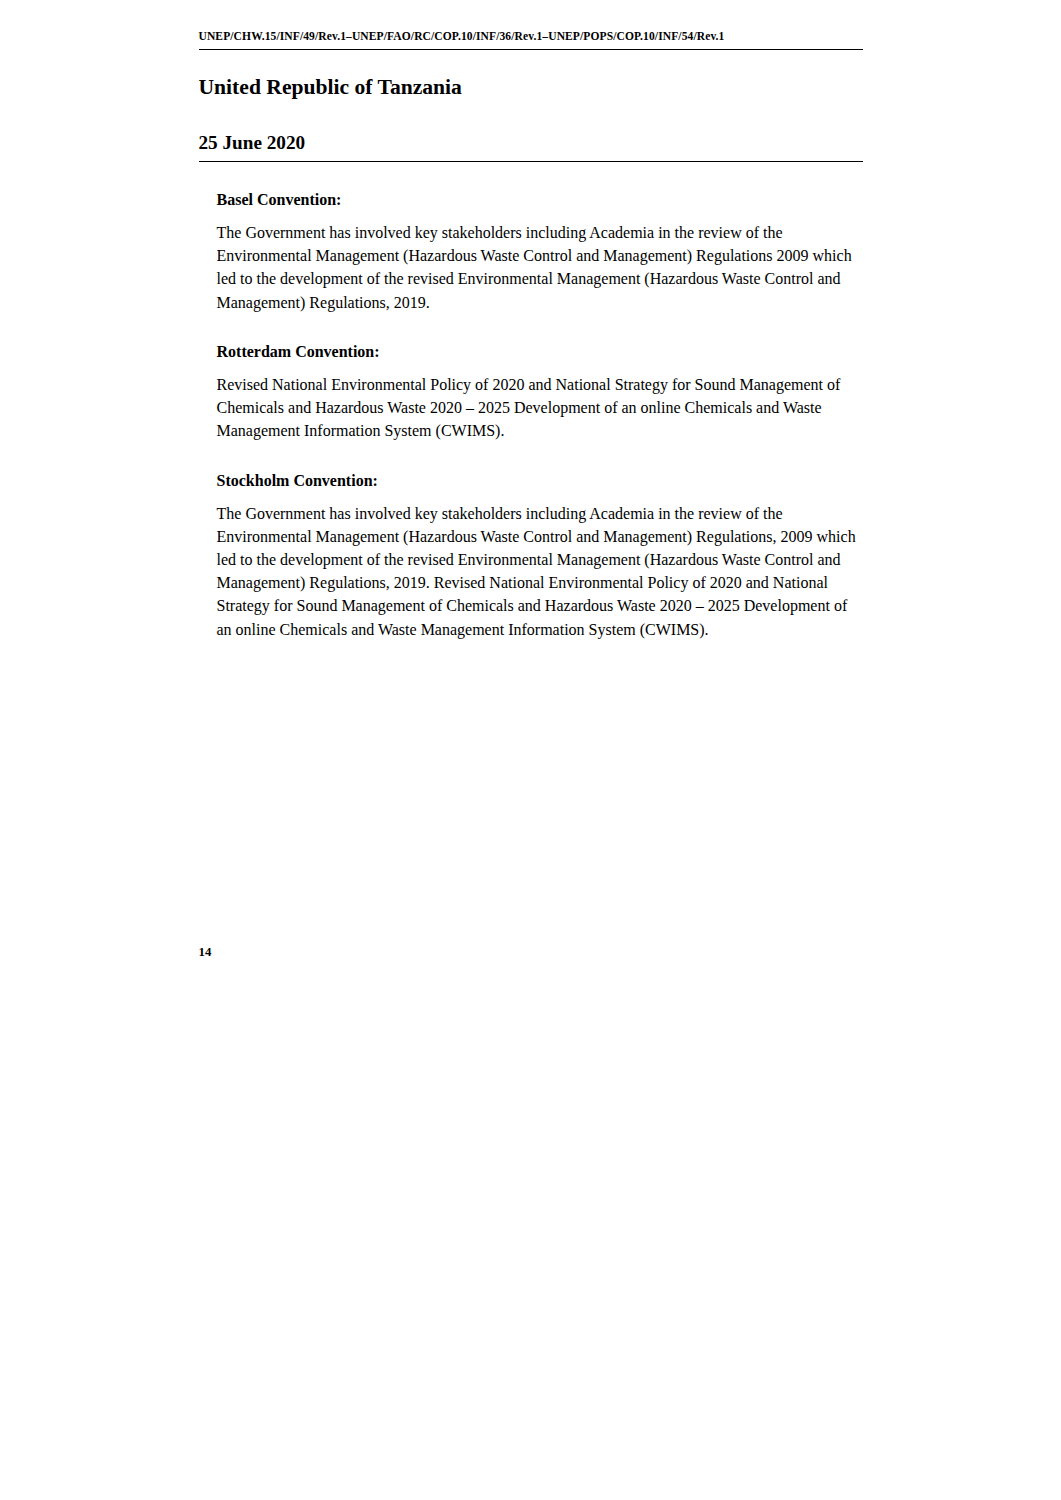UNEP/CHW.15/INF/49/Rev.1–UNEP/FAO/RC/COP.10/INF/36/Rev.1–UNEP/POPS/COP.10/INF/54/Rev.1
United Republic of Tanzania
25 June 2020
Basel Convention:
The Government has involved key stakeholders including Academia in the review of the Environmental Management (Hazardous Waste Control and Management) Regulations 2009 which led to the development of the revised Environmental Management (Hazardous Waste Control and Management) Regulations, 2019.
Rotterdam Convention:
Revised National Environmental Policy of 2020 and National Strategy for Sound Management of Chemicals and Hazardous Waste 2020 – 2025 Development of an online Chemicals and Waste Management Information System (CWIMS).
Stockholm Convention:
The Government has involved key stakeholders including Academia in the review of the Environmental Management (Hazardous Waste Control and Management) Regulations, 2009 which led to the development of the revised Environmental Management (Hazardous Waste Control and Management) Regulations, 2019. Revised National Environmental Policy of 2020 and National Strategy for Sound Management of Chemicals and Hazardous Waste 2020 – 2025 Development of an online Chemicals and Waste Management Information System (CWIMS).
14